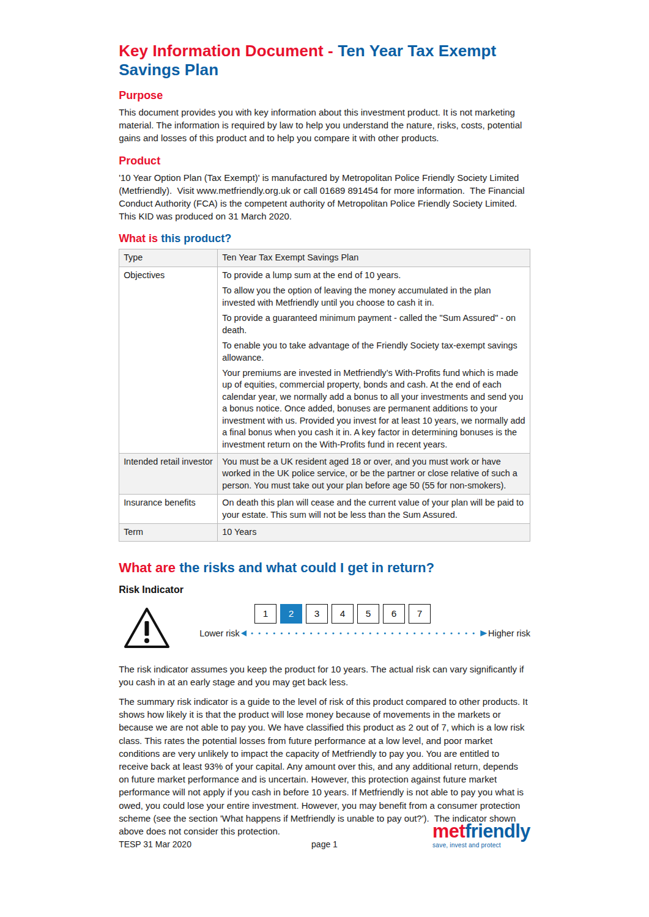Key Information Document - Ten Year Tax Exempt Savings Plan
Purpose
This document provides you with key information about this investment product. It is not marketing material. The information is required by law to help you understand the nature, risks, costs, potential gains and losses of this product and to help you compare it with other products.
Product
'10 Year Option Plan (Tax Exempt)' is manufactured by Metropolitan Police Friendly Society Limited (Metfriendly). Visit www.metfriendly.org.uk or call 01689 891454 for more information. The Financial Conduct Authority (FCA) is the competent authority of Metropolitan Police Friendly Society Limited. This KID was produced on 31 March 2020.
What is this product?
| Type | Ten Year Tax Exempt Savings Plan |
| Objectives | To provide a lump sum at the end of 10 years. To allow you the option of leaving the money accumulated in the plan invested with Metfriendly until you choose to cash it in. To provide a guaranteed minimum payment - called the "Sum Assured" - on death. To enable you to take advantage of the Friendly Society tax-exempt savings allowance. Your premiums are invested in Metfriendly’s With-Profits fund which is made up of equities, commercial property, bonds and cash. At the end of each calendar year, we normally add a bonus to all your investments and send you a bonus notice. Once added, bonuses are permanent additions to your investment with us. Provided you invest for at least 10 years, we normally add a final bonus when you cash it in. A key factor in determining bonuses is the investment return on the With-Profits fund in recent years. |
| Intended retail investor | You must be a UK resident aged 18 or over, and you must work or have worked in the UK police service, or be the partner or close relative of such a person. You must take out your plan before age 50 (55 for non-smokers). |
| Insurance benefits | On death this plan will cease and the current value of your plan will be paid to your estate. This sum will not be less than the Sum Assured. |
| Term | 10 Years |
What are the risks and what could I get in return?
Risk Indicator
1
2
3
4
5
6
7
Lower risk Higher risk
The risk indicator assumes you keep the product for 10 years. The actual risk can vary significantly if you cash in at an early stage and you may get back less.
The summary risk indicator is a guide to the level of risk of this product compared to other products. It shows how likely it is that the product will lose money because of movements in the markets or because we are not able to pay you. We have classified this product as 2 out of 7, which is a low risk class. This rates the potential losses from future performance at a low level, and poor market conditions are very unlikely to impact the capacity of Metfriendly to pay you. You are entitled to receive back at least 93% of your capital. Any amount over this, and any additional return, depends on future market performance and is uncertain. However, this protection against future market performance will not apply if you cash in before 10 years. If Metfriendly is not able to pay you what is owed, you could lose your entire investment. However, you may benefit from a consumer protection scheme (see the section 'What happens if Metfriendly is unable to pay out?'). The indicator shown above does not consider this protection.
TESP 31 Mar 2020
page 1
met friendly
save, invest and protect